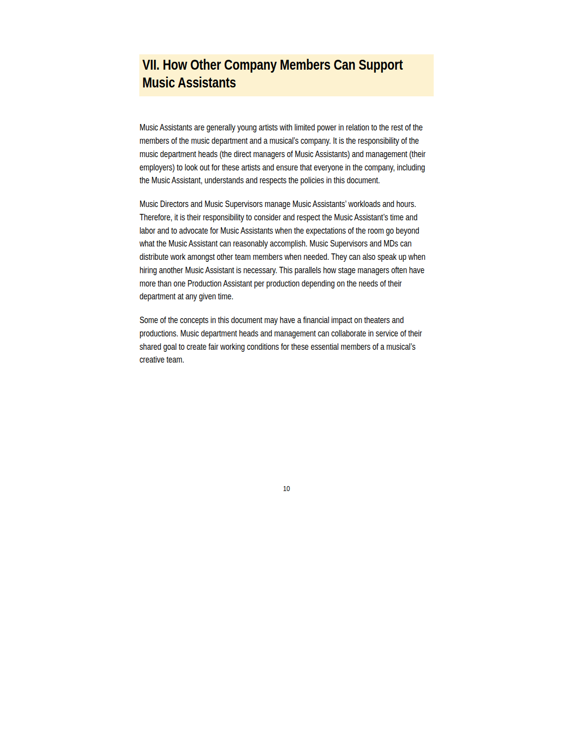VII. How Other Company Members Can Support Music Assistants
Music Assistants are generally young artists with limited power in relation to the rest of the members of the music department and a musical’s company. It is the responsibility of the music department heads (the direct managers of Music Assistants) and management (their employers) to look out for these artists and ensure that everyone in the company, including the Music Assistant, understands and respects the policies in this document.
Music Directors and Music Supervisors manage Music Assistants’ workloads and hours. Therefore, it is their responsibility to consider and respect the Music Assistant’s time and labor and to advocate for Music Assistants when the expectations of the room go beyond what the Music Assistant can reasonably accomplish. Music Supervisors and MDs can distribute work amongst other team members when needed. They can also speak up when hiring another Music Assistant is necessary. This parallels how stage managers often have more than one Production Assistant per production depending on the needs of their department at any given time.
Some of the concepts in this document may have a financial impact on theaters and productions. Music department heads and management can collaborate in service of their shared goal to create fair working conditions for these essential members of a musical’s creative team.
10